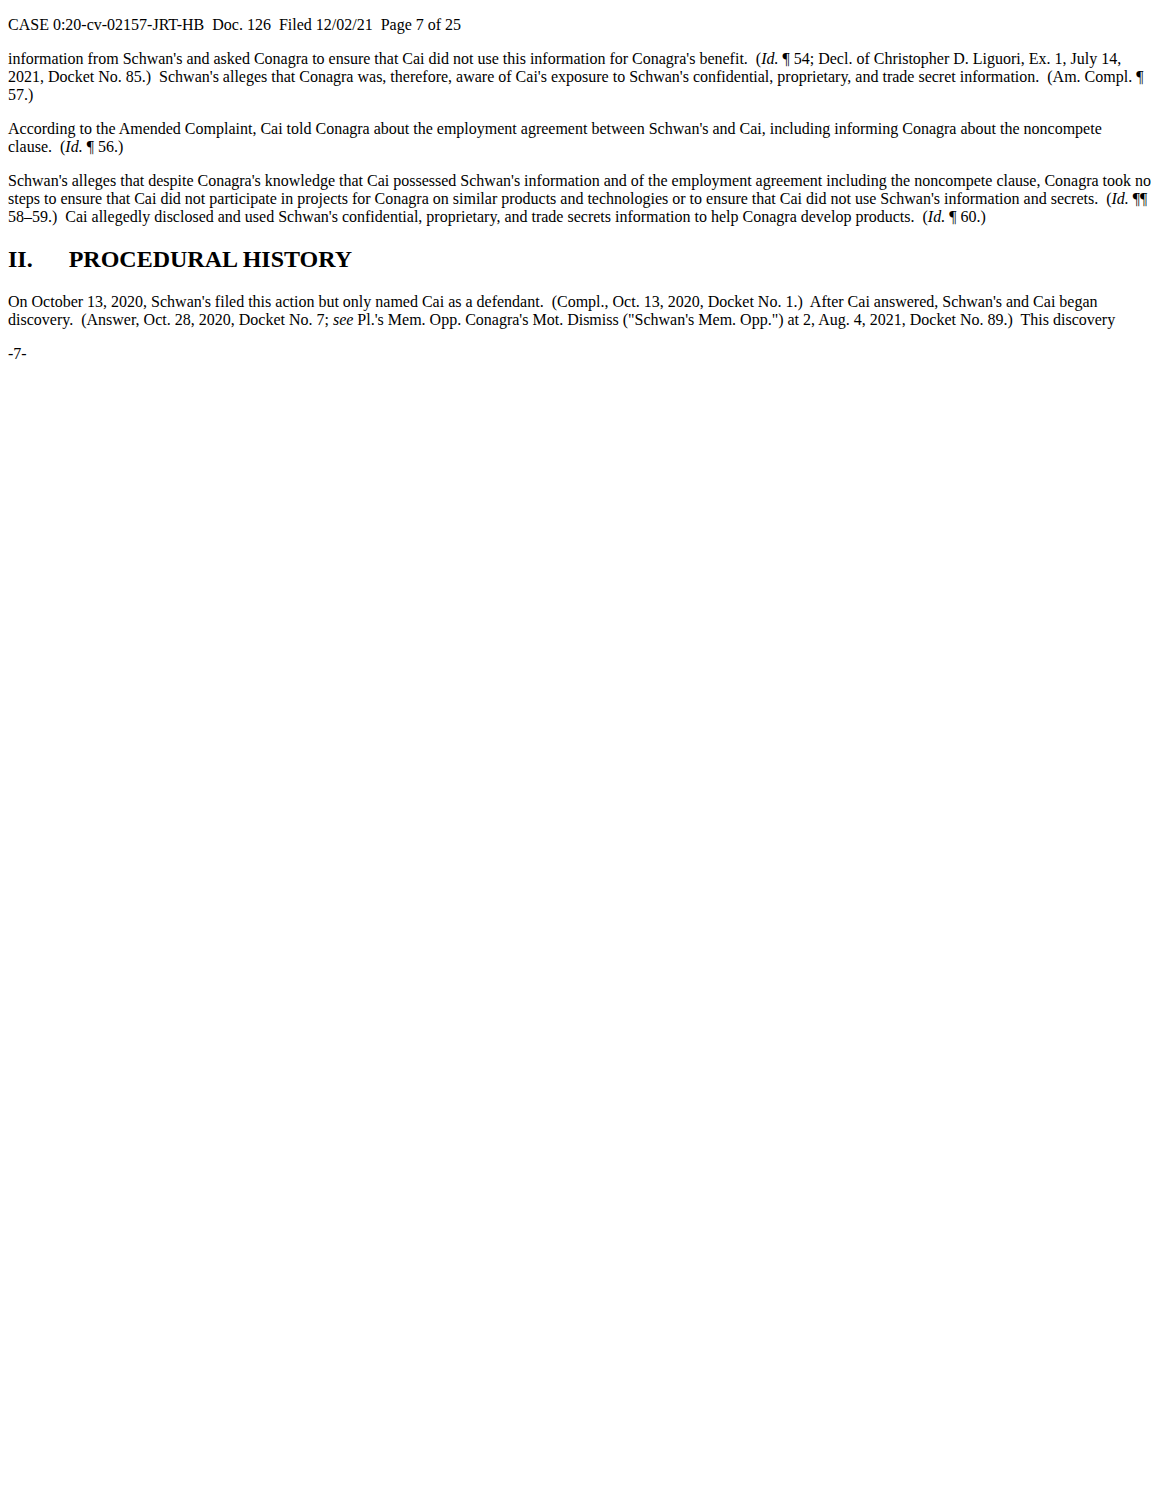CASE 0:20-cv-02157-JRT-HB Doc. 126 Filed 12/02/21 Page 7 of 25
information from Schwan's and asked Conagra to ensure that Cai did not use this information for Conagra's benefit. (Id. ¶ 54; Decl. of Christopher D. Liguori, Ex. 1, July 14, 2021, Docket No. 85.) Schwan's alleges that Conagra was, therefore, aware of Cai's exposure to Schwan's confidential, proprietary, and trade secret information. (Am. Compl. ¶ 57.)
According to the Amended Complaint, Cai told Conagra about the employment agreement between Schwan's and Cai, including informing Conagra about the noncompete clause. (Id. ¶ 56.)
Schwan's alleges that despite Conagra's knowledge that Cai possessed Schwan's information and of the employment agreement including the noncompete clause, Conagra took no steps to ensure that Cai did not participate in projects for Conagra on similar products and technologies or to ensure that Cai did not use Schwan's information and secrets. (Id. ¶¶ 58–59.) Cai allegedly disclosed and used Schwan's confidential, proprietary, and trade secrets information to help Conagra develop products. (Id. ¶ 60.)
II. PROCEDURAL HISTORY
On October 13, 2020, Schwan's filed this action but only named Cai as a defendant. (Compl., Oct. 13, 2020, Docket No. 1.) After Cai answered, Schwan's and Cai began discovery. (Answer, Oct. 28, 2020, Docket No. 7; see Pl.'s Mem. Opp. Conagra's Mot. Dismiss ("Schwan's Mem. Opp.") at 2, Aug. 4, 2021, Docket No. 89.) This discovery
-7-